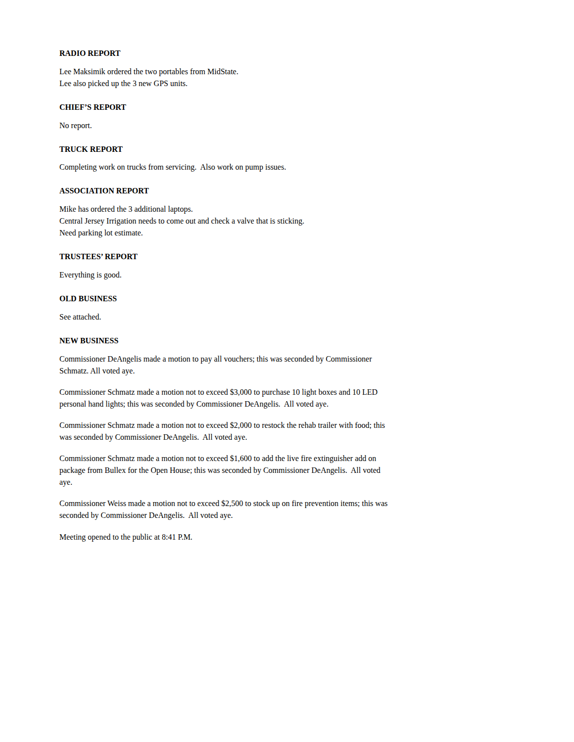Radio Report
Lee Maksimik ordered the two portables from MidState.
Lee also picked up the 3 new GPS units.
Chief’s Report
No report.
Truck Report
Completing work on trucks from servicing. Also work on pump issues.
Association Report
Mike has ordered the 3 additional laptops.
Central Jersey Irrigation needs to come out and check a valve that is sticking.
Need parking lot estimate.
Trustees’ Report
Everything is good.
Old Business
See attached.
New Business
Commissioner DeAngelis made a motion to pay all vouchers; this was seconded by Commissioner Schmatz. All voted aye.
Commissioner Schmatz made a motion not to exceed $3,000 to purchase 10 light boxes and 10 LED personal hand lights; this was seconded by Commissioner DeAngelis. All voted aye.
Commissioner Schmatz made a motion not to exceed $2,000 to restock the rehab trailer with food; this was seconded by Commissioner DeAngelis. All voted aye.
Commissioner Schmatz made a motion not to exceed $1,600 to add the live fire extinguisher add on package from Bullex for the Open House; this was seconded by Commissioner DeAngelis. All voted aye.
Commissioner Weiss made a motion not to exceed $2,500 to stock up on fire prevention items; this was seconded by Commissioner DeAngelis. All voted aye.
Meeting opened to the public at 8:41 P.M.